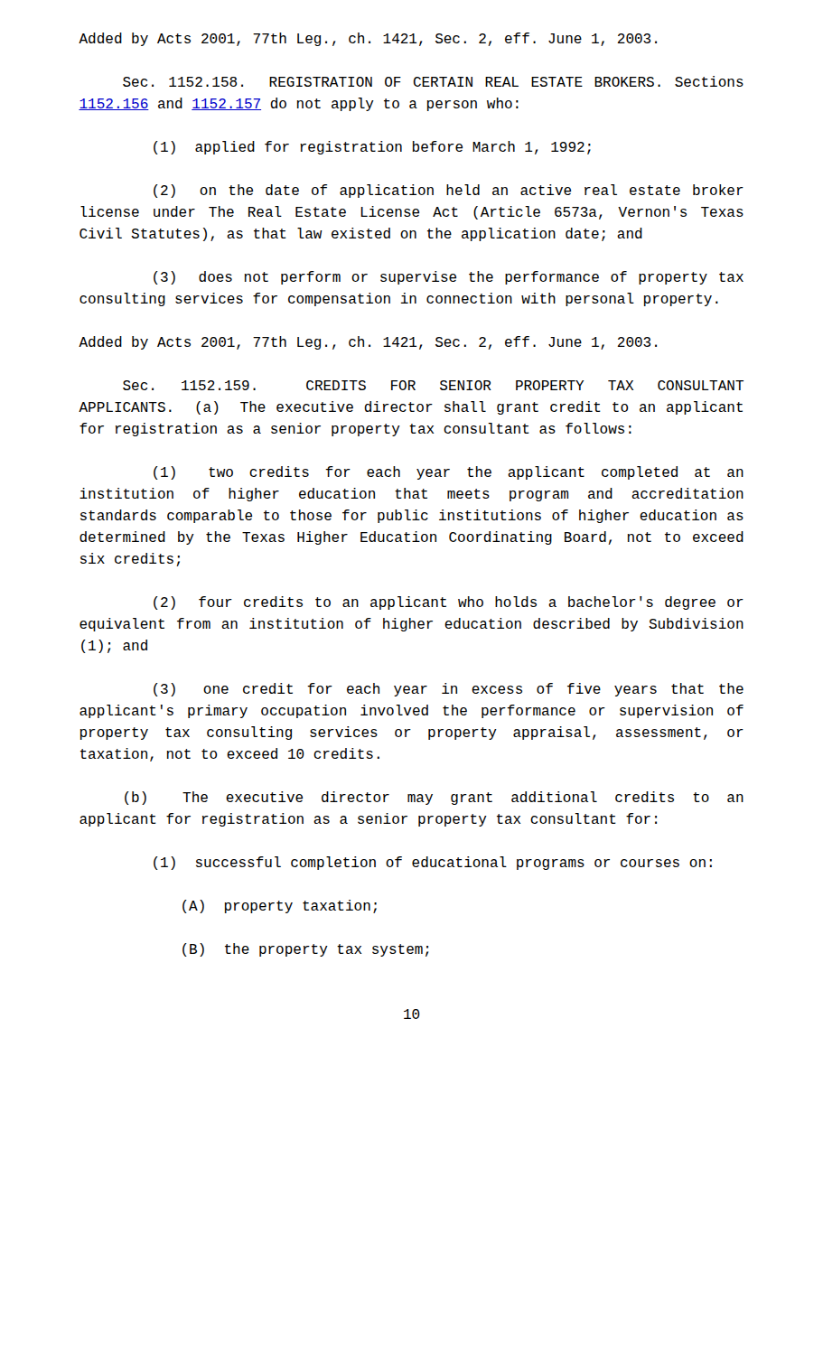Added by Acts 2001, 77th Leg., ch. 1421, Sec. 2, eff. June 1, 2003.
Sec. 1152.158. REGISTRATION OF CERTAIN REAL ESTATE BROKERS. Sections 1152.156 and 1152.157 do not apply to a person who:
(1) applied for registration before March 1, 1992;
(2) on the date of application held an active real estate broker license under The Real Estate License Act (Article 6573a, Vernon's Texas Civil Statutes), as that law existed on the application date; and
(3) does not perform or supervise the performance of property tax consulting services for compensation in connection with personal property.
Added by Acts 2001, 77th Leg., ch. 1421, Sec. 2, eff. June 1, 2003.
Sec. 1152.159. CREDITS FOR SENIOR PROPERTY TAX CONSULTANT APPLICANTS. (a) The executive director shall grant credit to an applicant for registration as a senior property tax consultant as follows:
(1) two credits for each year the applicant completed at an institution of higher education that meets program and accreditation standards comparable to those for public institutions of higher education as determined by the Texas Higher Education Coordinating Board, not to exceed six credits;
(2) four credits to an applicant who holds a bachelor's degree or equivalent from an institution of higher education described by Subdivision (1); and
(3) one credit for each year in excess of five years that the applicant's primary occupation involved the performance or supervision of property tax consulting services or property appraisal, assessment, or taxation, not to exceed 10 credits.
(b) The executive director may grant additional credits to an applicant for registration as a senior property tax consultant for:
(1) successful completion of educational programs or courses on:
(A) property taxation;
(B) the property tax system;
10